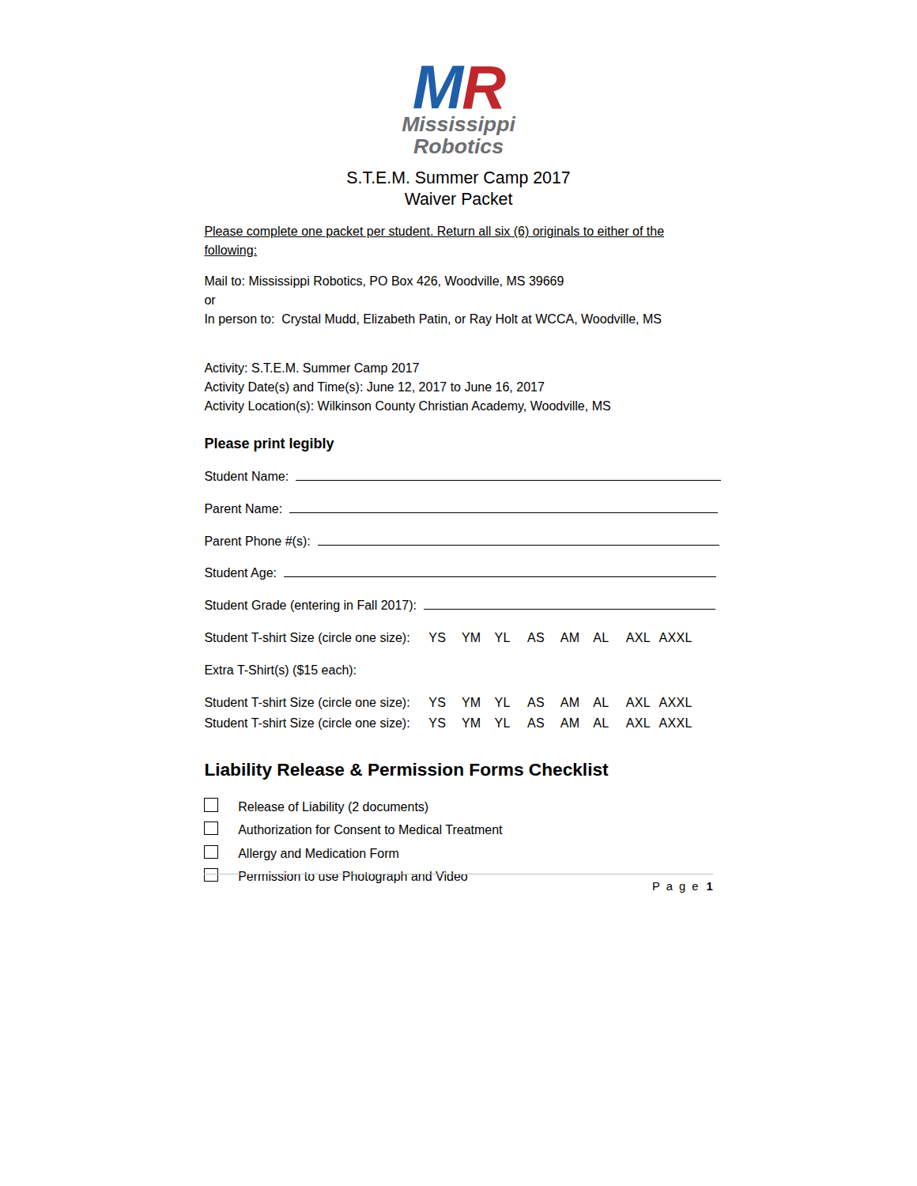MR
Mississippi
Robotics
S.T.E.M. Summer Camp 2017 Waiver Packet
Please complete one packet per student. Return all six (6) originals to either of the following:
Mail to: Mississippi Robotics, PO Box 426, Woodville, MS 39669
or
In person to: Crystal Mudd, Elizabeth Patin, or Ray Holt at WCCA, Woodville, MS
Activity: S.T.E.M. Summer Camp 2017
Activity Date(s) and Time(s): June 12, 2017 to June 16, 2017
Activity Location(s): Wilkinson County Christian Academy, Woodville, MS
Please print legibly
Student Name:
Parent Name:
Parent Phone #(s):
Student Age:
Student Grade (entering in Fall 2017):
Student T-shirt Size (circle one size): YS YM YL AS AM AL AXL AXXL
Extra T-Shirt(s) ($15 each):
Student T-shirt Size (circle one size): YS YM YL AS AM AL AXL AXXL
Student T-shirt Size (circle one size): YS YM YL AS AM AL AXL AXXL
Liability Release & Permission Forms Checklist
Release of Liability (2 documents)
Authorization for Consent to Medical Treatment
Allergy and Medication Form
Permission to use Photograph and Video
P a g e 1